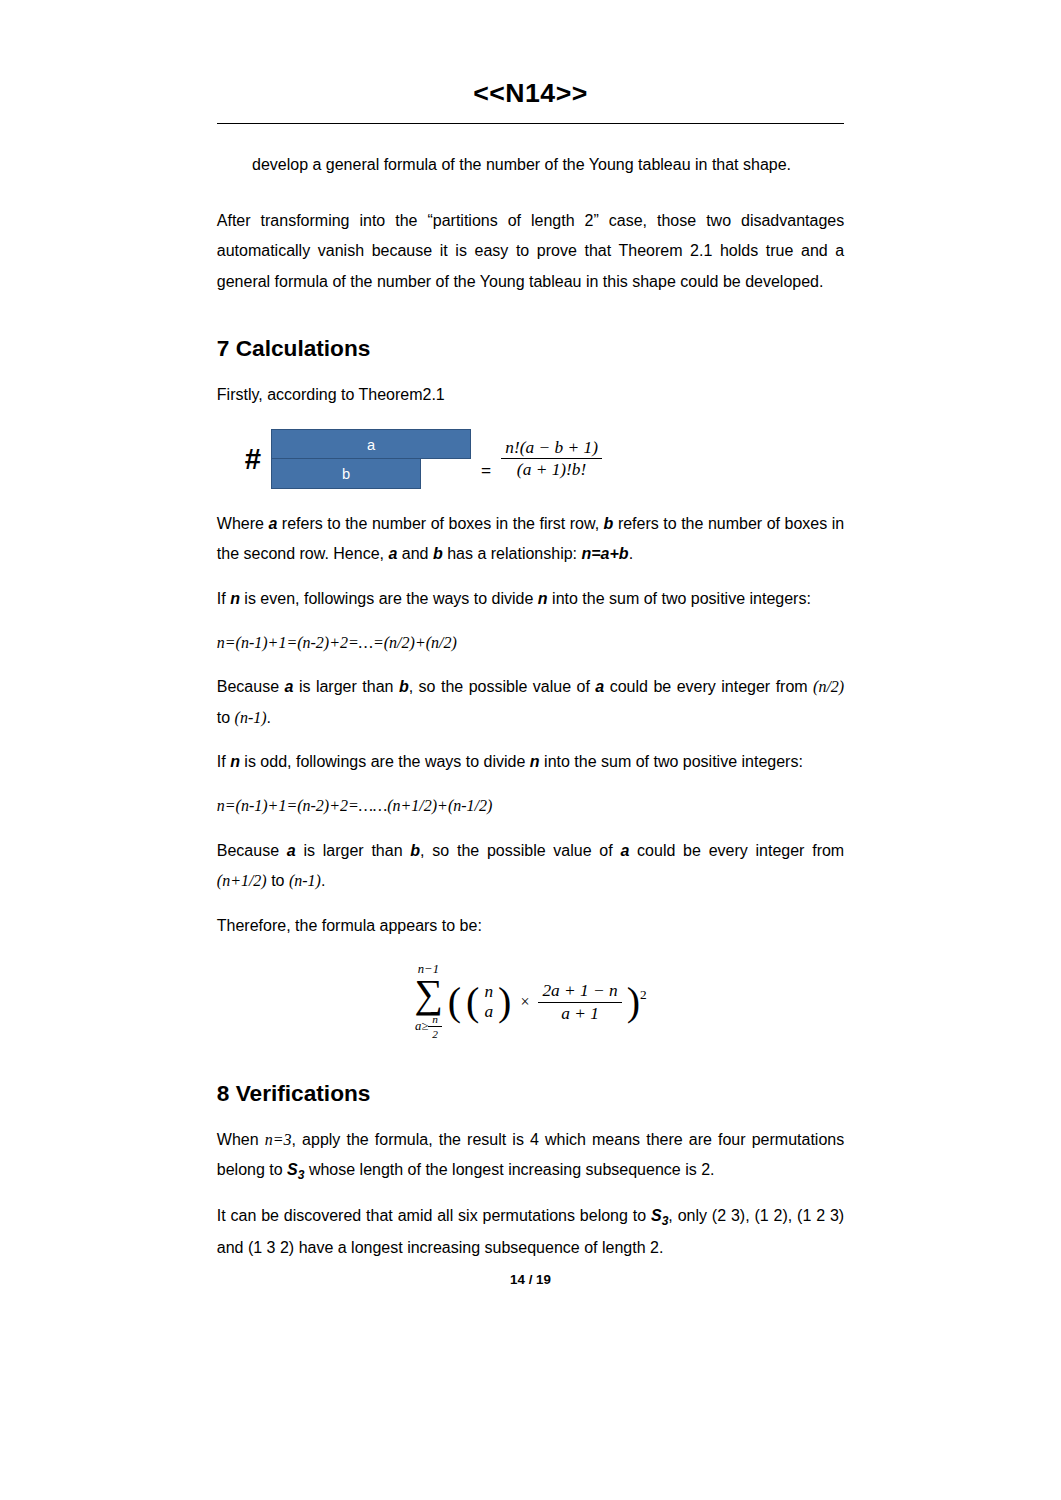<<N14>>
develop a general formula of the number of the Young tableau in that shape.
After transforming into the “partitions of length 2” case, those two disadvantages automatically vanish because it is easy to prove that Theorem 2.1 holds true and a general formula of the number of the Young tableau in this shape could be developed.
7 Calculations
Firstly, according to Theorem2.1
#
a b
=
n!(a − b + 1) (a + 1)!b!
Where a refers to the number of boxes in the first row, b refers to the number of boxes in the second row. Hence, a and b has a relationship: n=a+b.
If n is even, followings are the ways to divide n into the sum of two positive integers:
n=(n-1)+1=(n-2)+2=…=(n/2)+(n/2)
Because a is larger than b, so the possible value of a could be every integer from (n/2) to (n-1).
If n is odd, followings are the ways to divide n into the sum of two positive integers:
n=(n-1)+1=(n-2)+2=……(n+1/2)+(n-1/2)
Because a is larger than b, so the possible value of a could be every integer from (n+1/2) to (n-1).
Therefore, the formula appears to be:
n−1 ∑ a≥n 2 ( ( na ) × 2a + 1 − n a + 1 ) 2
8 Verifications
When n=3, apply the formula, the result is 4 which means there are four permutations belong to S3 whose length of the longest increasing subsequence is 2.
It can be discovered that amid all six permutations belong to S3, only (2 3), (1 2), (1 2 3) and (1 3 2) have a longest increasing subsequence of length 2.
14 / 19